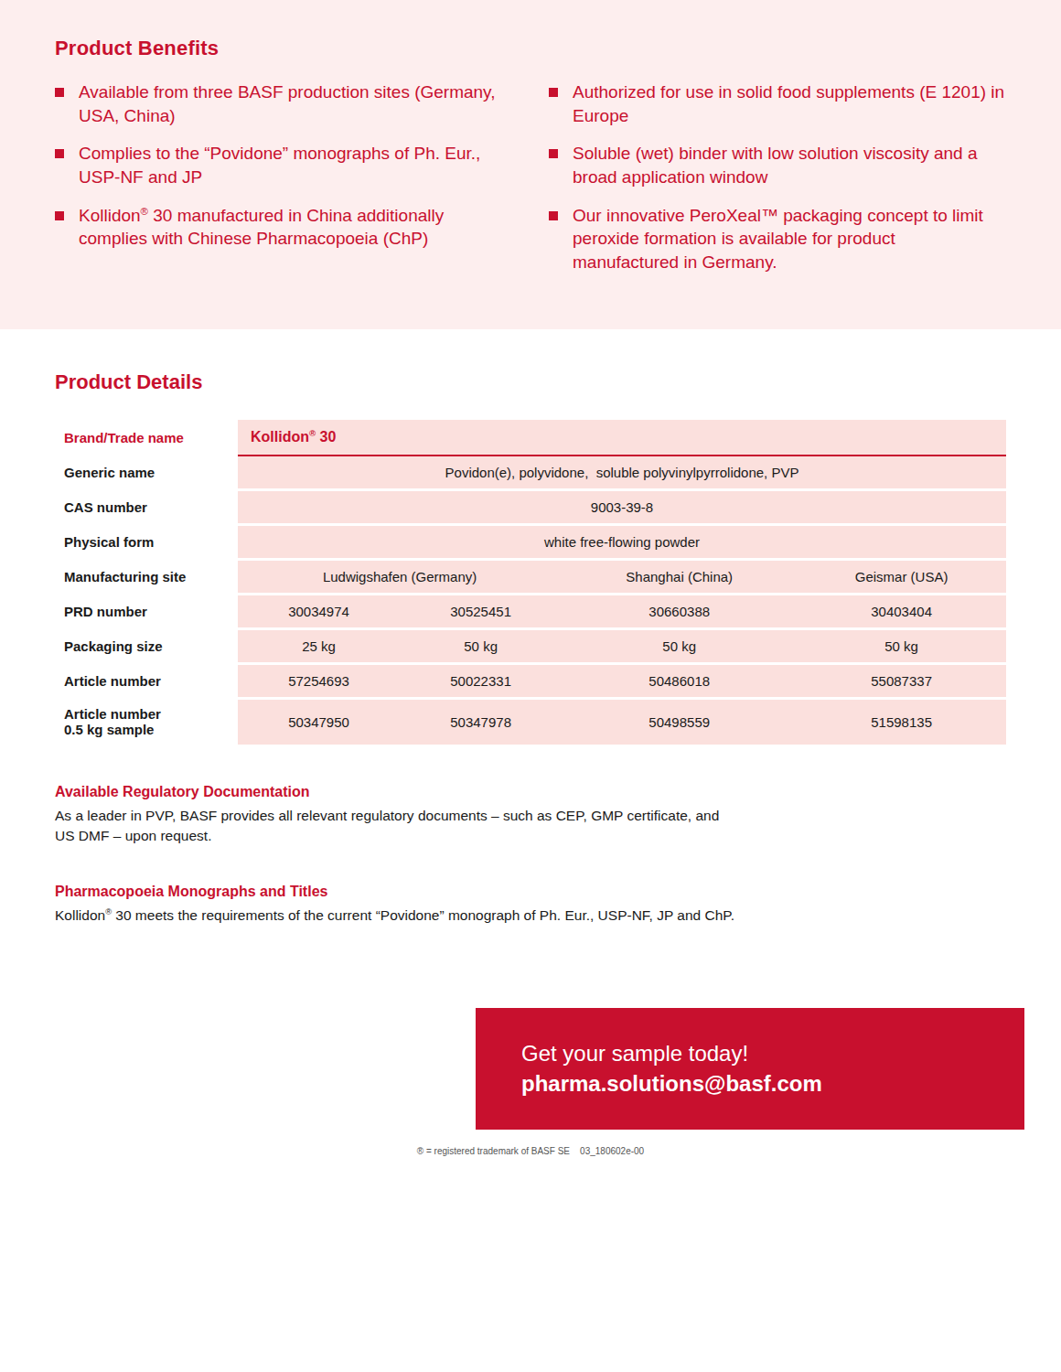Product Benefits
Available from three BASF production sites (Germany, USA, China)
Complies to the “Povidone” monographs of Ph. Eur., USP-NF and JP
Kollidon® 30 manufactured in China additionally complies with Chinese Pharmacopoeia (ChP)
Authorized for use in solid food supplements (E 1201) in Europe
Soluble (wet) binder with low solution viscosity and a broad application window
Our innovative PeroXeal™ packaging concept to limit peroxide formation is available for product manufactured in Germany.
Product Details
| Brand/Trade name | Kollidon ® 30 |
| Generic name | Povidon(e), polyvidone, soluble polyvinylpyrrolidone, PVP |
| CAS number | 9003-39-8 |
| Physical form | white free-flowing powder |
| Manufacturing site | Ludwigshafen (Germany) | Shanghai (China) | Geismar (USA) |
| PRD number | 30034974 | 30525451 | 30660388 | 30403404 |
| Packaging size | 25 kg | 50 kg | 50 kg | 50 kg |
| Article number | 57254693 | 50022331 | 50486018 | 55087337 |
| Article number 0.5 kg sample | 50347950 | 50347978 | 50498559 | 51598135 |
Available Regulatory Documentation
As a leader in PVP, BASF provides all relevant regulatory documents – such as CEP, GMP certificate, and
US DMF – upon request.
Pharmacopoeia Monographs and Titles
Kollidon® 30 meets the requirements of the current “Povidone” monograph of Ph. Eur., USP-NF, JP and ChP.
Get your sample today!
pharma.solutions@basf.com
® = registered trademark of BASF SE 03_180602e-00